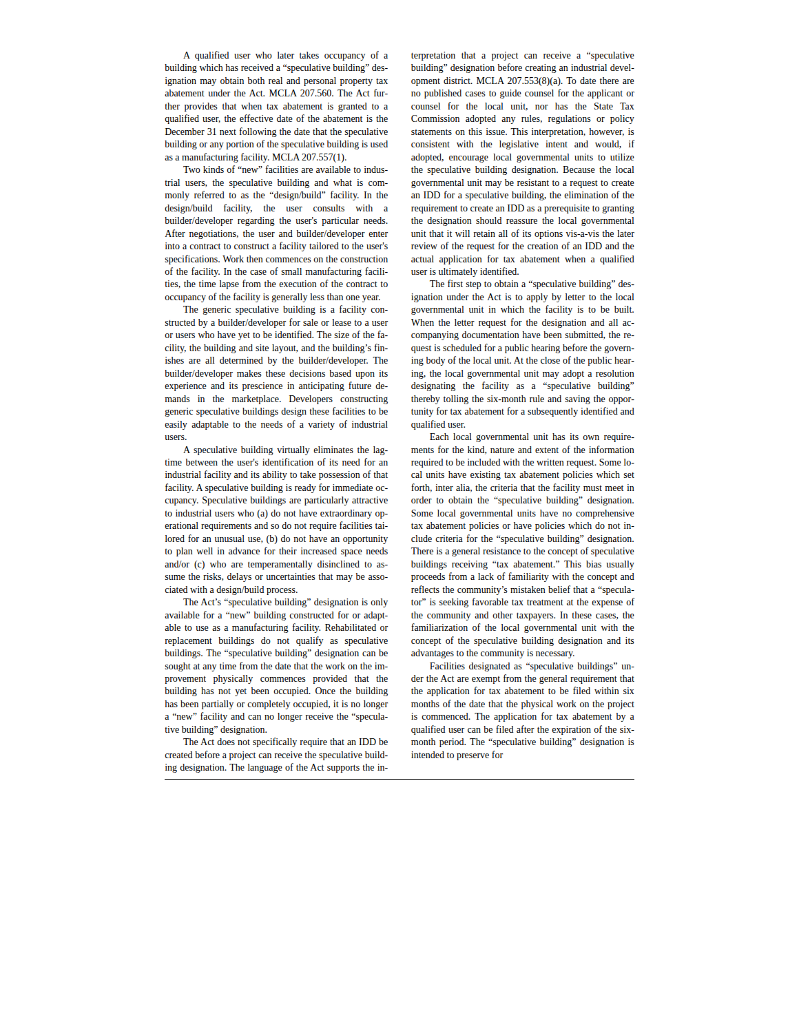A qualified user who later takes occupancy of a building which has received a “speculative building” designation may obtain both real and personal property tax abatement under the Act. MCLA 207.560. The Act further provides that when tax abatement is granted to a qualified user, the effective date of the abatement is the December 31 next following the date that the speculative building or any portion of the speculative building is used as a manufacturing facility. MCLA 207.557(1).
Two kinds of “new” facilities are available to industrial users, the speculative building and what is commonly referred to as the “design/build” facility. In the design/build facility, the user consults with a builder/developer regarding the user's particular needs. After negotiations, the user and builder/developer enter into a contract to construct a facility tailored to the user's specifications. Work then commences on the construction of the facility. In the case of small manufacturing facilities, the time lapse from the execution of the contract to occupancy of the facility is generally less than one year.
The generic speculative building is a facility constructed by a builder/developer for sale or lease to a user or users who have yet to be identified. The size of the facility, the building and site layout, and the building’s finishes are all determined by the builder/developer. The builder/developer makes these decisions based upon its experience and its prescience in anticipating future demands in the marketplace. Developers constructing generic speculative buildings design these facilities to be easily adaptable to the needs of a variety of industrial users.
A speculative building virtually eliminates the lag-time between the user's identification of its need for an industrial facility and its ability to take possession of that facility. A speculative building is ready for immediate occupancy. Speculative buildings are particularly attractive to industrial users who (a) do not have extraordinary operational requirements and so do not require facilities tailored for an unusual use, (b) do not have an opportunity to plan well in advance for their increased space needs and/or (c) who are temperamentally disinclined to assume the risks, delays or uncertainties that may be associated with a design/build process.
The Act’s “speculative building” designation is only available for a “new” building constructed for or adaptable to use as a manufacturing facility. Rehabilitated or replacement buildings do not qualify as speculative buildings. The “speculative building” designation can be sought at any time from the date that the work on the improvement physically commences provided that the building has not yet been occupied. Once the building has been partially or completely occupied, it is no longer a “new” facility and can no longer receive the “speculative building” designation.
The Act does not specifically require that an IDD be created before a project can receive the speculative building designation. The language of the Act supports the interpretation that a project can receive a “speculative building” designation before creating an industrial development district. MCLA 207.553(8)(a). To date there are no published cases to guide counsel for the applicant or counsel for the local unit, nor has the State Tax Commission adopted any rules, regulations or policy statements on this issue. This interpretation, however, is consistent with the legislative intent and would, if adopted, encourage local governmental units to utilize the speculative building designation. Because the local governmental unit may be resistant to a request to create an IDD for a speculative building, the elimination of the requirement to create an IDD as a prerequisite to granting the designation should reassure the local governmental unit that it will retain all of its options vis-a-vis the later review of the request for the creation of an IDD and the actual application for tax abatement when a qualified user is ultimately identified.
The first step to obtain a “speculative building” designation under the Act is to apply by letter to the local governmental unit in which the facility is to be built. When the letter request for the designation and all accompanying documentation have been submitted, the request is scheduled for a public hearing before the governing body of the local unit. At the close of the public hearing, the local governmental unit may adopt a resolution designating the facility as a “speculative building” thereby tolling the six-month rule and saving the opportunity for tax abatement for a subsequently identified and qualified user.
Each local governmental unit has its own requirements for the kind, nature and extent of the information required to be included with the written request. Some local units have existing tax abatement policies which set forth, inter alia, the criteria that the facility must meet in order to obtain the “speculative building” designation. Some local governmental units have no comprehensive tax abatement policies or have policies which do not include criteria for the “speculative building” designation. There is a general resistance to the concept of speculative buildings receiving “tax abatement.” This bias usually proceeds from a lack of familiarity with the concept and reflects the community’s mistaken belief that a “speculator” is seeking favorable tax treatment at the expense of the community and other taxpayers. In these cases, the familiarization of the local governmental unit with the concept of the speculative building designation and its advantages to the community is necessary.
Facilities designated as “speculative buildings” under the Act are exempt from the general requirement that the application for tax abatement to be filed within six months of the date that the physical work on the project is commenced. The application for tax abatement by a qualified user can be filed after the expiration of the six-month period. The “speculative building” designation is intended to preserve for